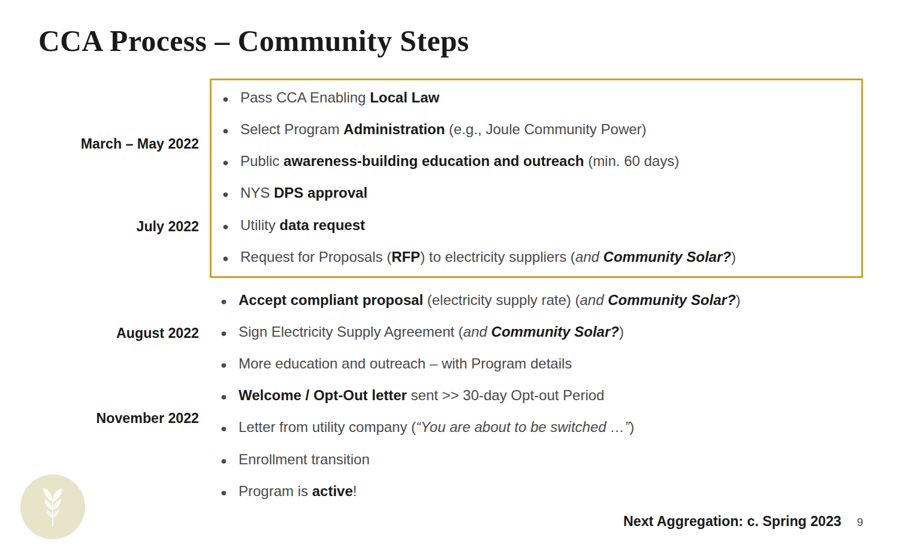CCA Process – Community Steps
March – May 2022 July 2022 August 2022 November 2022
●Pass CCA Enabling Local Law
●Select Program Administration (e.g., Joule Community Power)
●Public awareness-building education and outreach (min. 60 days)
●NYS DPS approval
●Utility data request
●Request for Proposals (RFP) to electricity suppliers (and Community Solar?)
●Accept compliant proposal (electricity supply rate) (and Community Solar?)
●Sign Electricity Supply Agreement (and Community Solar?)
●More education and outreach – with Program details
●Welcome / Opt-Out letter sent >> 30-day Opt-out Period
●Letter from utility company (“You are about to be switched …”)
●Enrollment transition
●Program is active!
Next Aggregation: c. Spring 2023 9